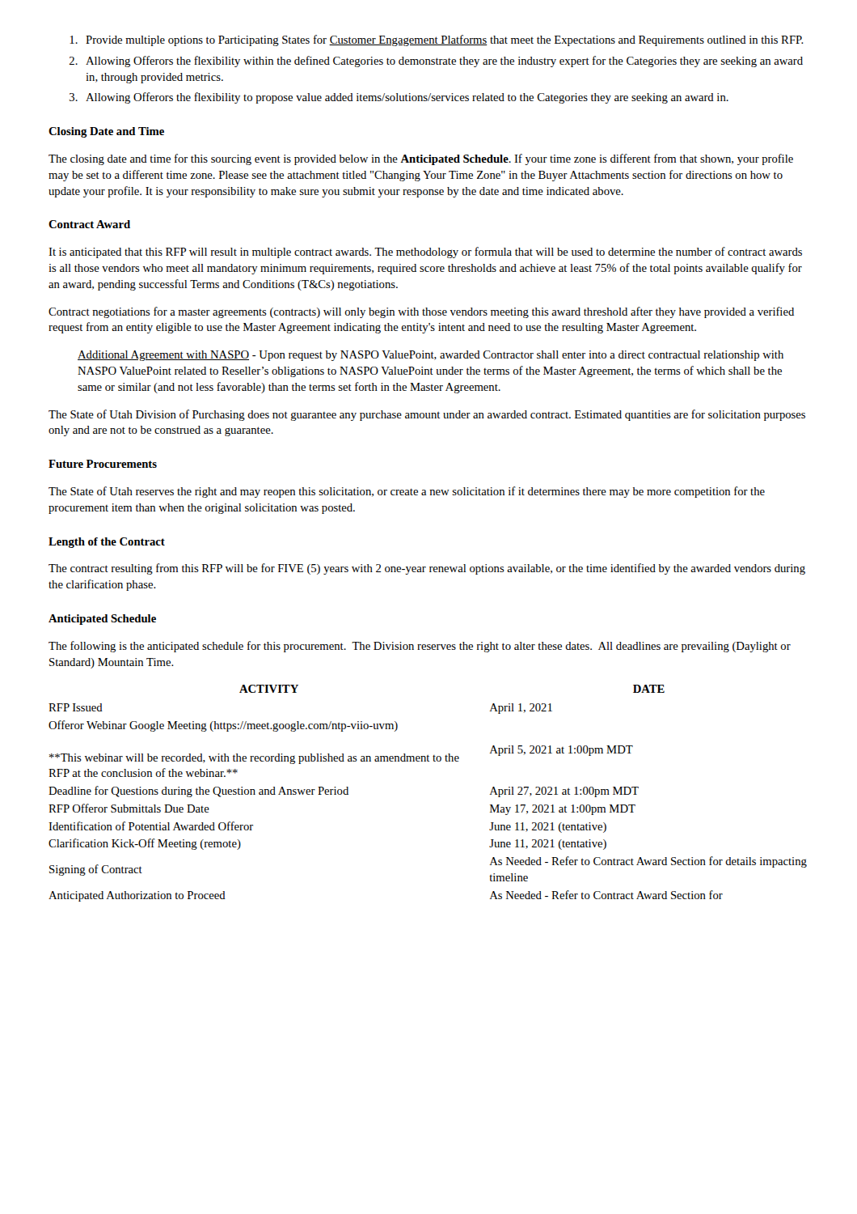Provide multiple options to Participating States for Customer Engagement Platforms that meet the Expectations and Requirements outlined in this RFP.
Allowing Offerors the flexibility within the defined Categories to demonstrate they are the industry expert for the Categories they are seeking an award in, through provided metrics.
Allowing Offerors the flexibility to propose value added items/solutions/services related to the Categories they are seeking an award in.
Closing Date and Time
The closing date and time for this sourcing event is provided below in the Anticipated Schedule. If your time zone is different from that shown, your profile may be set to a different time zone. Please see the attachment titled "Changing Your Time Zone" in the Buyer Attachments section for directions on how to update your profile. It is your responsibility to make sure you submit your response by the date and time indicated above.
Contract Award
It is anticipated that this RFP will result in multiple contract awards. The methodology or formula that will be used to determine the number of contract awards is all those vendors who meet all mandatory minimum requirements, required score thresholds and achieve at least 75% of the total points available qualify for an award, pending successful Terms and Conditions (T&Cs) negotiations.
Contract negotiations for a master agreements (contracts) will only begin with those vendors meeting this award threshold after they have provided a verified request from an entity eligible to use the Master Agreement indicating the entity's intent and need to use the resulting Master Agreement.
Additional Agreement with NASPO - Upon request by NASPO ValuePoint, awarded Contractor shall enter into a direct contractual relationship with NASPO ValuePoint related to Reseller’s obligations to NASPO ValuePoint under the terms of the Master Agreement, the terms of which shall be the same or similar (and not less favorable) than the terms set forth in the Master Agreement.
The State of Utah Division of Purchasing does not guarantee any purchase amount under an awarded contract. Estimated quantities are for solicitation purposes only and are not to be construed as a guarantee.
Future Procurements
The State of Utah reserves the right and may reopen this solicitation, or create a new solicitation if it determines there may be more competition for the procurement item than when the original solicitation was posted.
Length of the Contract
The contract resulting from this RFP will be for FIVE (5) years with 2 one-year renewal options available, or the time identified by the awarded vendors during the clarification phase.
Anticipated Schedule
The following is the anticipated schedule for this procurement. The Division reserves the right to alter these dates. All deadlines are prevailing (Daylight or Standard) Mountain Time.
| ACTIVITY | DATE |
| --- | --- |
| RFP Issued | April 1, 2021 |
| Offeror Webinar Google Meeting (https://meet.google.com/ntp-viio-uvm) **This webinar will be recorded, with the recording published as an amendment to the RFP at the conclusion of the webinar.** | April 5, 2021 at 1:00pm MDT |
| Deadline for Questions during the Question and Answer Period | April 27, 2021 at 1:00pm MDT |
| RFP Offeror Submittals Due Date | May 17, 2021 at 1:00pm MDT |
| Identification of Potential Awarded Offeror | June 11, 2021 (tentative) |
| Clarification Kick-Off Meeting (remote) | June 11, 2021 (tentative) |
| Signing of Contract | As Needed - Refer to Contract Award Section for details impacting timeline |
| Anticipated Authorization to Proceed | As Needed - Refer to Contract Award Section for |